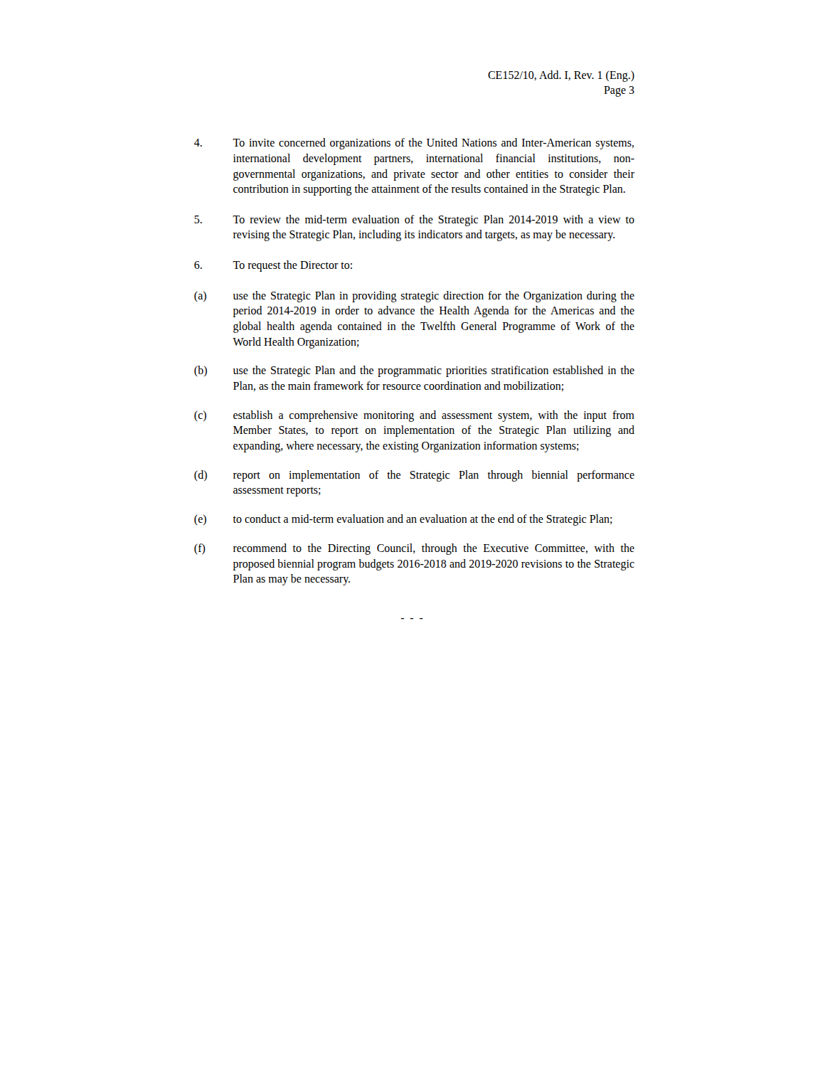CE152/10, Add. I, Rev. 1 (Eng.)
Page 3
4.
To invite concerned organizations of the United Nations and Inter-American systems, international development partners, international financial institutions, non-governmental organizations, and private sector and other entities to consider their contribution in supporting the attainment of the results contained in the Strategic Plan.
5.
To review the mid-term evaluation of the Strategic Plan 2014-2019 with a view to revising the Strategic Plan, including its indicators and targets, as may be necessary.
6.
To request the Director to:
(a)
use the Strategic Plan in providing strategic direction for the Organization during the period 2014-2019 in order to advance the Health Agenda for the Americas and the global health agenda contained in the Twelfth General Programme of Work of the World Health Organization;
(b)
use the Strategic Plan and the programmatic priorities stratification established in the Plan, as the main framework for resource coordination and mobilization;
(c)
establish a comprehensive monitoring and assessment system, with the input from Member States, to report on implementation of the Strategic Plan utilizing and expanding, where necessary, the existing Organization information systems;
(d)
report on implementation of the Strategic Plan through biennial performance assessment reports;
(e)
to conduct a mid-term evaluation and an evaluation at the end of the Strategic Plan;
(f)
recommend to the Directing Council, through the Executive Committee, with the proposed biennial program budgets 2016-2018 and 2019-2020 revisions to the Strategic Plan as may be necessary.
- - -